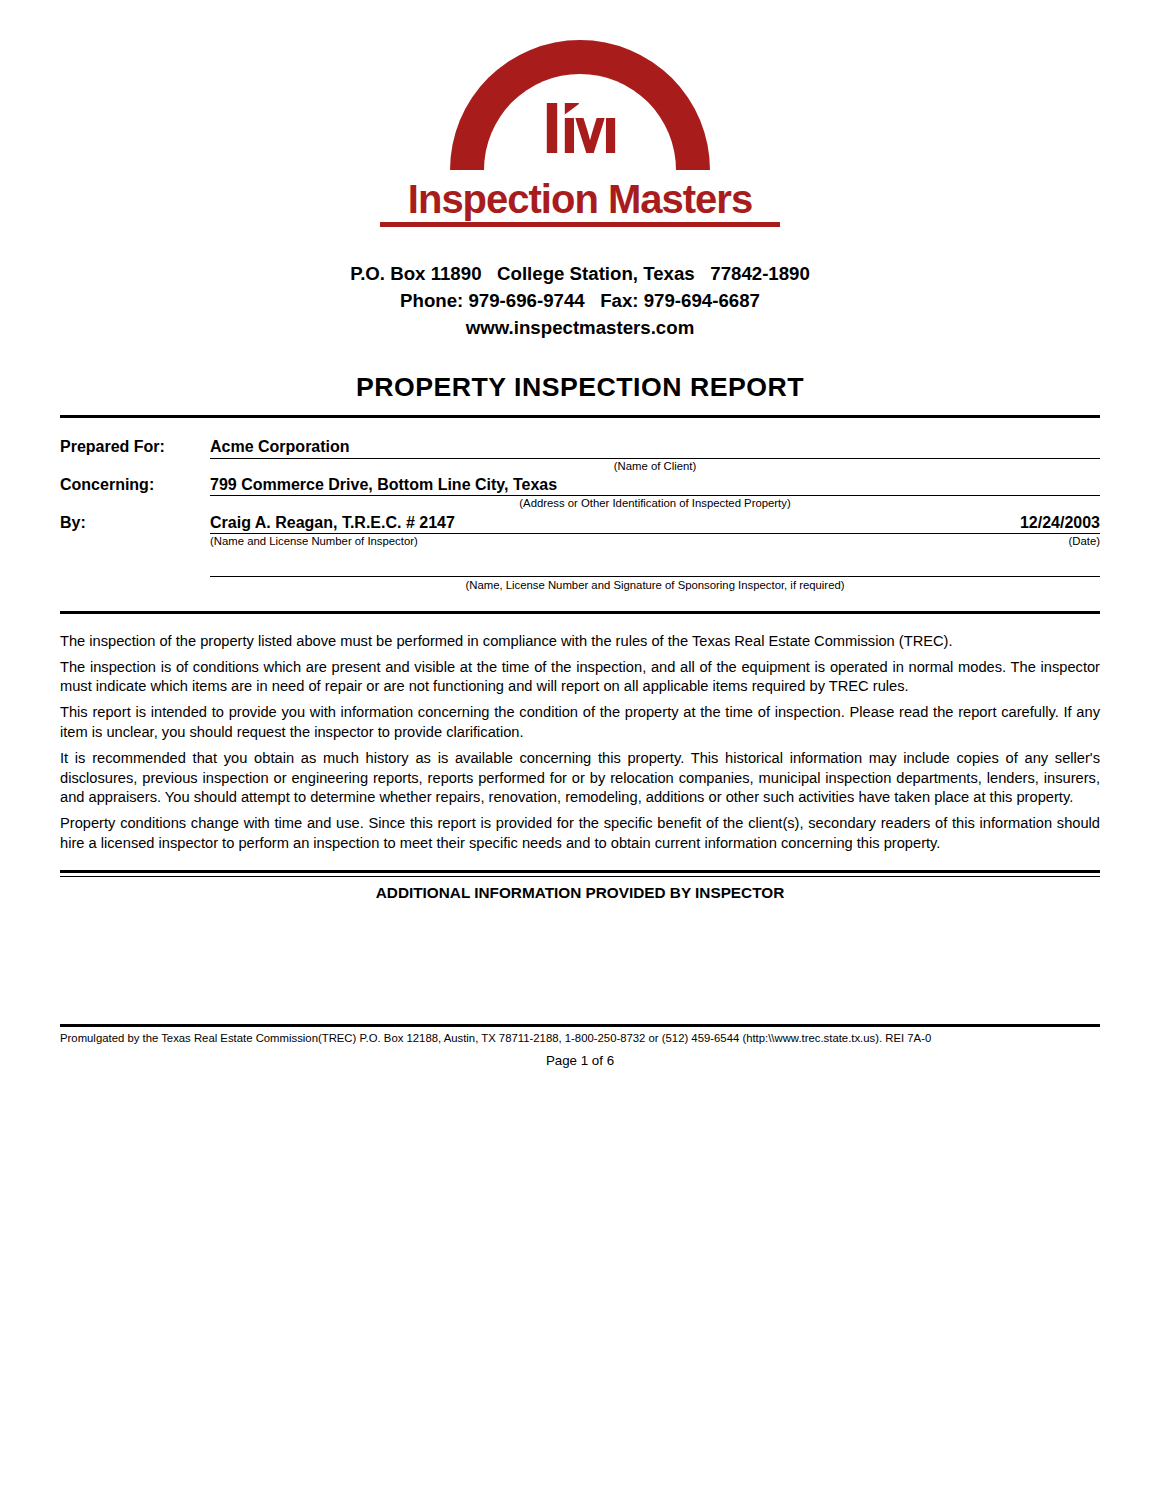IM
Inspection Masters
P.O. Box 11890 College Station, Texas 77842-1890
Phone: 979-696-9744 Fax: 979-694-6687
www.inspectmasters.com
PROPERTY INSPECTION REPORT
| Prepared For: | Acme Corporation |
| | (Name of Client) |
| Concerning: | 799 Commerce Drive, Bottom Line City, Texas |
| | (Address or Other Identification of Inspected Property) |
| By: | Craig A. Reagan, T.R.E.C. # 2147 12/24/2003 |
| | (Name and License Number of Inspector) (Date) |
| | (Name, License Number and Signature of Sponsoring Inspector, if required) |
The inspection of the property listed above must be performed in compliance with the rules of the Texas Real Estate Commission (TREC).
The inspection is of conditions which are present and visible at the time of the inspection, and all of the equipment is operated in normal modes. The inspector must indicate which items are in need of repair or are not functioning and will report on all applicable items required by TREC rules.
This report is intended to provide you with information concerning the condition of the property at the time of inspection. Please read the report carefully. If any item is unclear, you should request the inspector to provide clarification.
It is recommended that you obtain as much history as is available concerning this property. This historical information may include copies of any seller's disclosures, previous inspection or engineering reports, reports performed for or by relocation companies, municipal inspection departments, lenders, insurers, and appraisers. You should attempt to determine whether repairs, renovation, remodeling, additions or other such activities have taken place at this property.
Property conditions change with time and use. Since this report is provided for the specific benefit of the client(s), secondary readers of this information should hire a licensed inspector to perform an inspection to meet their specific needs and to obtain current information concerning this property.
ADDITIONAL INFORMATION PROVIDED BY INSPECTOR
Promulgated by the Texas Real Estate Commission(TREC) P.O. Box 12188, Austin, TX 78711-2188, 1-800-250-8732 or (512) 459-6544 (http:\\www.trec.state.tx.us). REI 7A-0
Page 1 of 6